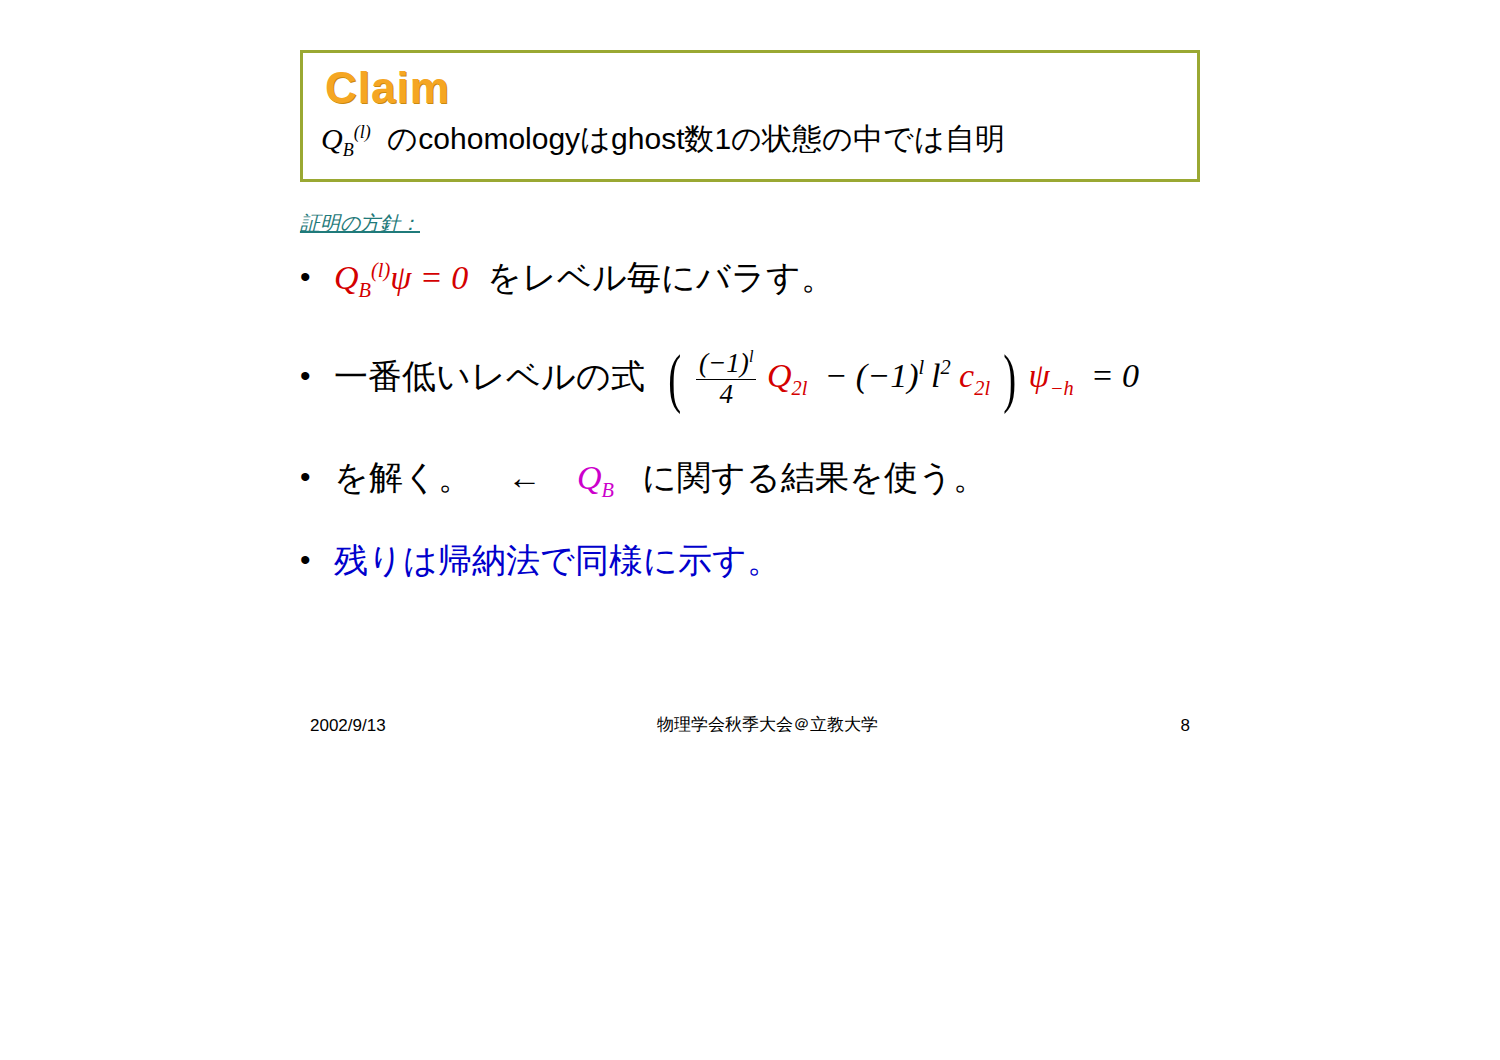Claim
QB(l) のcohomologyはghost数1の状態の中では自明
証明の方針：
QB(l)ψ = 0 をレベル毎にバラす。
一番低いレベルの式 ( (−1)l 4 Q2l − (−1)l l2 c2l ) ψ−h = 0
を解く。 ← QB に関する結果を使う。
残りは帰納法で同様に示す。
2002/9/13
物理学会秋季大会＠立教大学
8